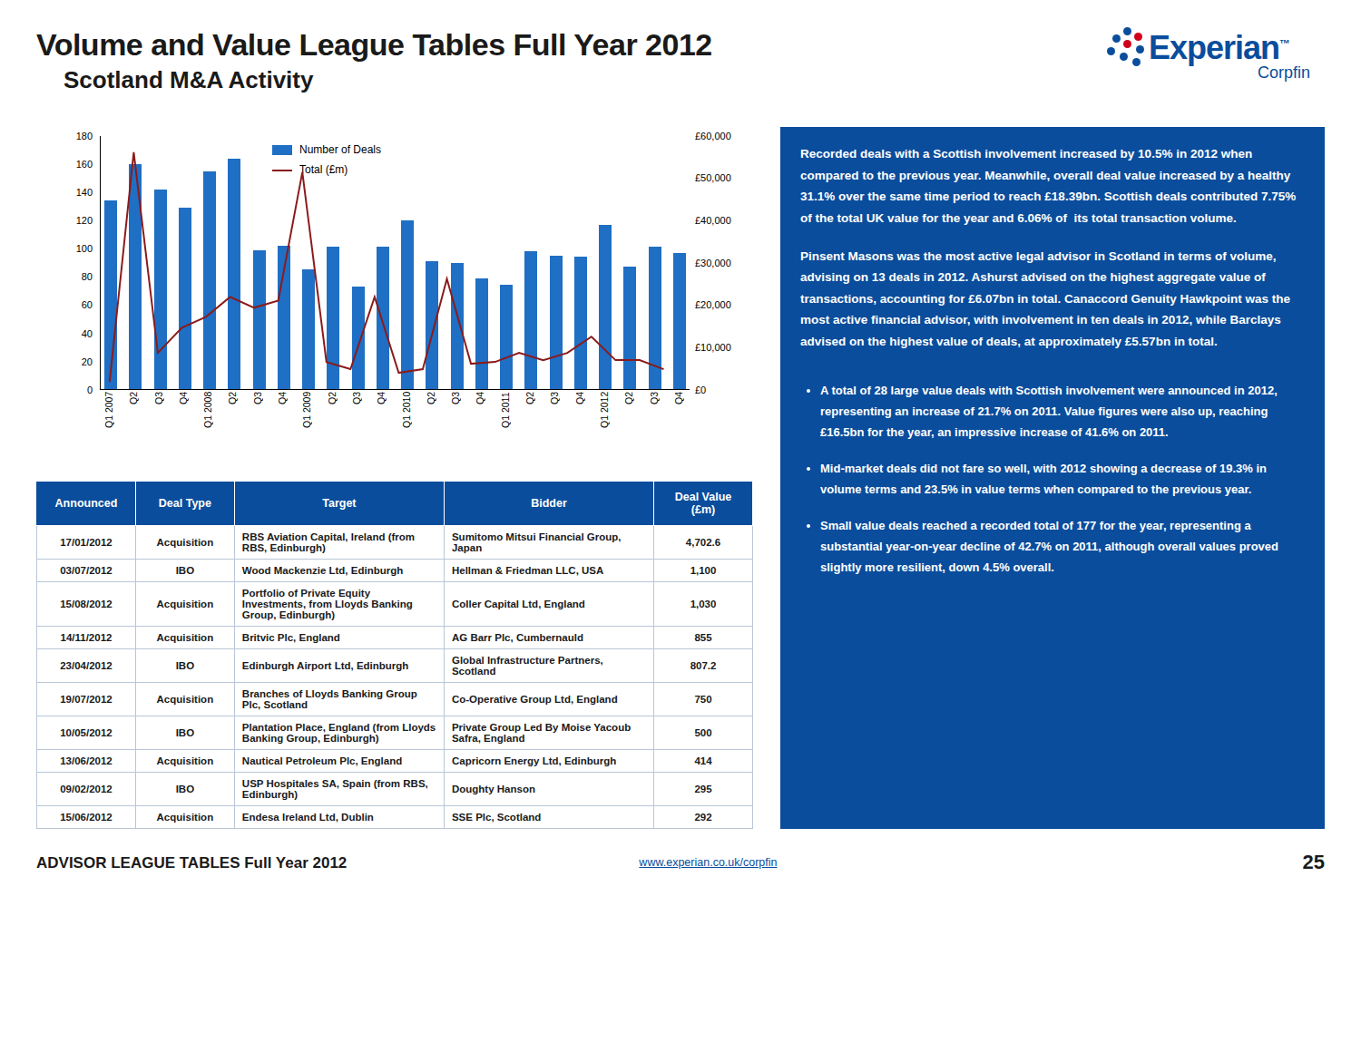Volume and Value League Tables Full Year 2012
Scotland M&A Activity
Experian™
Corpfin
180
160
140
120
100
80
60
40
20
0
£60,000
£50,000
£40,000
£30,000
£20,000
£10,000
£0
Number of Deals
Total (£m)
Q1 2007 Q2 Q3 Q4 Q1 2008 Q2 Q3 Q4 Q1 2009 Q2 Q3 Q4 Q1 2010 Q2 Q3 Q4 Q1 2011 Q2 Q3 Q4 Q1 2012 Q2 Q3 Q4
| Announced | Deal Type | Target | Bidder | Deal Value (£m) |
| --- | --- | --- | --- | --- |
| 17/01/2012 | Acquisition | RBS Aviation Capital, Ireland (from RBS, Edinburgh) | Sumitomo Mitsui Financial Group, Japan | 4,702.6 |
| 03/07/2012 | IBO | Wood Mackenzie Ltd, Edinburgh | Hellman & Friedman LLC, USA | 1,100 |
| 15/08/2012 | Acquisition | Portfolio of Private Equity Investments, from Lloyds Banking Group, Edinburgh) | Coller Capital Ltd, England | 1,030 |
| 14/11/2012 | Acquisition | Britvic Plc, England | AG Barr Plc, Cumbernauld | 855 |
| 23/04/2012 | IBO | Edinburgh Airport Ltd, Edinburgh | Global Infrastructure Partners, Scotland | 807.2 |
| 19/07/2012 | Acquisition | Branches of Lloyds Banking Group Plc, Scotland | Co-Operative Group Ltd, England | 750 |
| 10/05/2012 | IBO | Plantation Place, England (from Lloyds Banking Group, Edinburgh) | Private Group Led By Moise Yacoub Safra, England | 500 |
| 13/06/2012 | Acquisition | Nautical Petroleum Plc, England | Capricorn Energy Ltd, Edinburgh | 414 |
| 09/02/2012 | IBO | USP Hospitales SA, Spain (from RBS, Edinburgh) | Doughty Hanson | 295 |
| 15/06/2012 | Acquisition | Endesa Ireland Ltd, Dublin | SSE Plc, Scotland | 292 |
Recorded deals with a Scottish involvement increased by 10.5% in 2012 when compared to the previous year. Meanwhile, overall deal value increased by a healthy 31.1% over the same time period to reach £18.39bn. Scottish deals contributed 7.75% of the total UK value for the year and 6.06% of its total transaction volume.
Pinsent Masons was the most active legal advisor in Scotland in terms of volume, advising on 13 deals in 2012. Ashurst advised on the highest aggregate value of transactions, accounting for £6.07bn in total. Canaccord Genuity Hawkpoint was the most active financial advisor, with involvement in ten deals in 2012, while Barclays advised on the highest value of deals, at approximately £5.57bn in total.
A total of 28 large value deals with Scottish involvement were announced in 2012, representing an increase of 21.7% on 2011. Value figures were also up, reaching £16.5bn for the year, an impressive increase of 41.6% on 2011.
Mid-market deals did not fare so well, with 2012 showing a decrease of 19.3% in volume terms and 23.5% in value terms when compared to the previous year.
Small value deals reached a recorded total of 177 for the year, representing a substantial year-on-year decline of 42.7% on 2011, although overall values proved slightly more resilient, down 4.5% overall.
ADVISOR LEAGUE TABLES Full Year 2012
www.experian.co.uk/corpfin
25